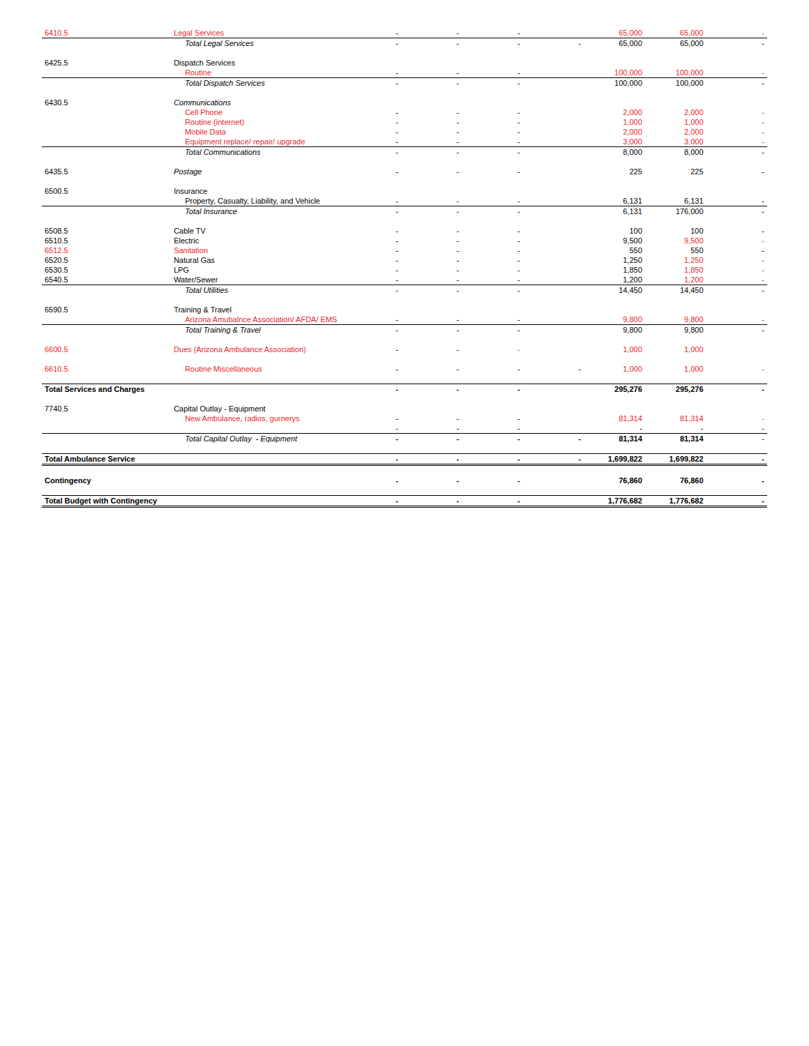| 6410.5 | Legal Services | - | - | - | | 65,000 | 65,000 | - |
| | Total Legal Services | - | - | - | - | 65,000 | 65,000 | - |
| 6425.5 | Dispatch Services | |
| | Routine | - | - | - | | 100,000 | 100,000 | - |
| | Total Dispatch Services | - | - | - | | 100,000 | 100,000 | - |
| 6430.5 | Communications | |
| | Cell Phone | - | - | - | | 2,000 | 2,000 | - |
| | Routine (internet) | - | - | - | | 1,000 | 1,000 | - |
| | Mobile Data | - | - | - | | 2,000 | 2,000 | - |
| | Equipment replace/ repair/ upgrade | - | - | - | | 3,000 | 3,000 | - |
| | Total Communications | - | - | - | | 8,000 | 8,000 | - |
| 6435.5 | Postage | - | - | - | | 225 | 225 | - |
| 6500.5 | Insurance | |
| | Property, Casualty, Liability, and Vehicle | - | - | - | | 6,131 | 6,131 | - |
| | Total Insurance | - | - | - | | 6,131 | 176,000 | - |
| 6508.5 | Cable TV | - | - | - | | 100 | 100 | - |
| 6510.5 | Electric | - | - | - | | 9,500 | 9,500 | - |
| 6512.5 | Sanitation | - | - | - | | 550 | 550 | - |
| 6520.5 | Natural Gas | - | - | - | | 1,250 | 1,250 | - |
| 6530.5 | LPG | - | - | - | | 1,850 | 1,850 | - |
| 6540.5 | Water/Sewer | - | - | - | | 1,200 | 1,200 | - |
| | Total Utilities | - | - | - | | 14,450 | 14,450 | - |
| 6590.5 | Training & Travel | |
| | Arizona Amubalnce Association/ AFDA/ EMS | - | - | - | | 9,800 | 9,800 | - |
| | Total Training & Travel | - | - | - | | 9,800 | 9,800 | - |
| 6600.5 | Dues (Arizona Ambulance Association) | - | - | - | | 1,000 | 1,000 | |
| 6610.5 | Routine Miscellaneous | - | - | - | - | 1,000 | 1,000 | - |
| Total Services and Charges | | - | - | - | | 295,276 | 295,276 | - |
| 7740.5 | Capital Outlay - Equipment | |
| | New Ambulance, radios, gurnerys | - | - | - | | 81,314 | 81,314 | - |
| | | - | - | - | | - | - | - |
| | Total Capital Outlay - Equipment | - | - | - | - | 81,314 | 81,314 | - |
| Total Ambulance Service | | - | - | - | - | 1,699,822 | 1,699,822 | - |
| Contingency | | - | - | - | | 76,860 | 76,860 | - |
| Total Budget with Contingency | | - | - | - | | 1,776,682 | 1,776,682 | - |